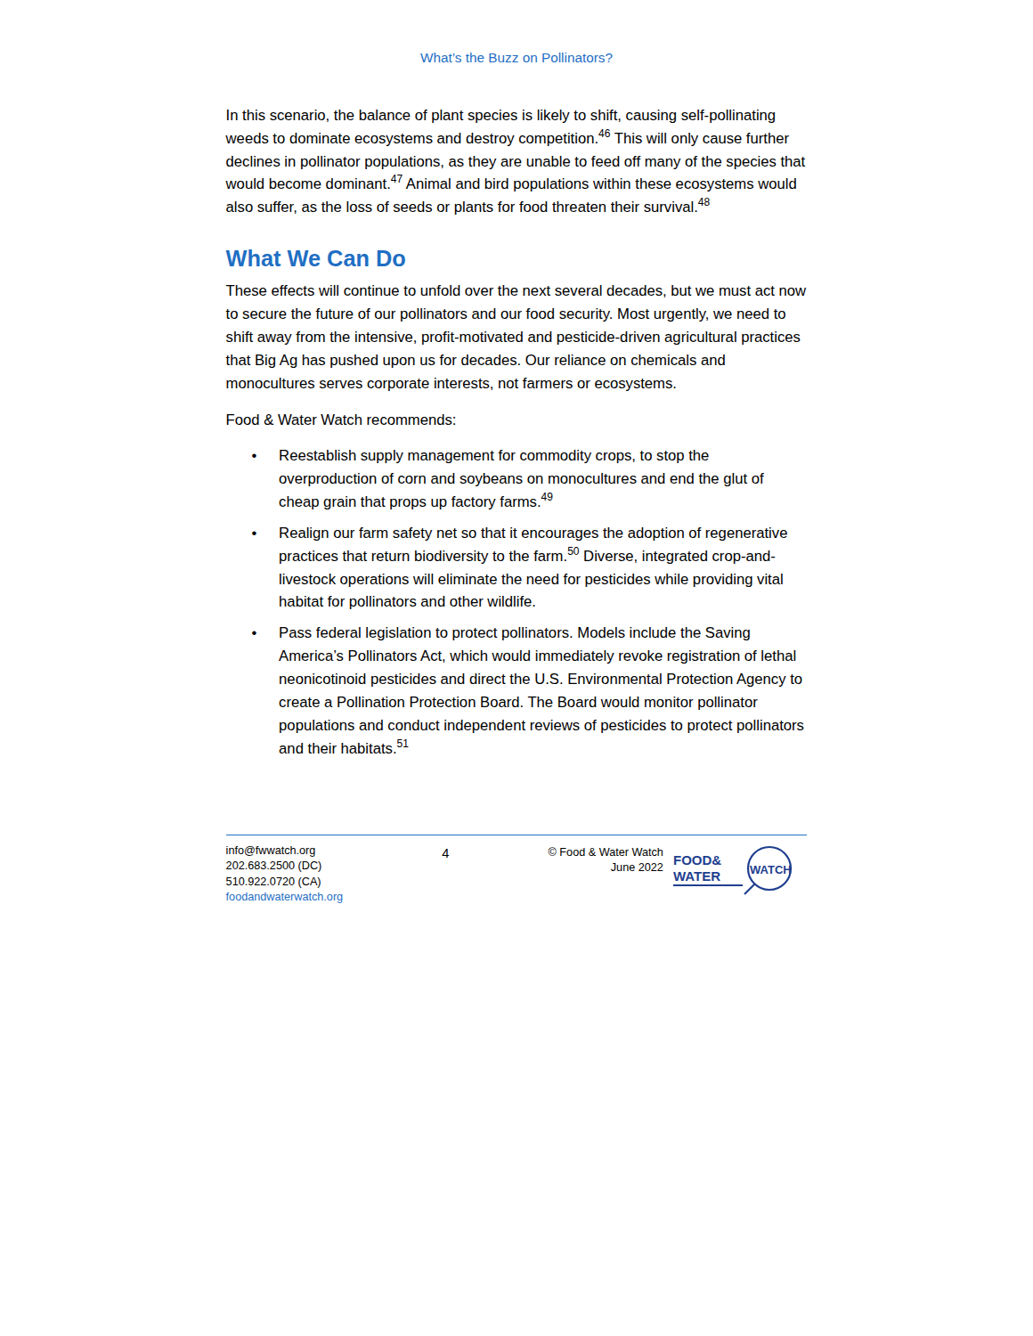What’s the Buzz on Pollinators?
In this scenario, the balance of plant species is likely to shift, causing self-pollinating weeds to dominate ecosystems and destroy competition.46 This will only cause further declines in pollinator populations, as they are unable to feed off many of the species that would become dominant.47 Animal and bird populations within these ecosystems would also suffer, as the loss of seeds or plants for food threaten their survival.48
What We Can Do
These effects will continue to unfold over the next several decades, but we must act now to secure the future of our pollinators and our food security. Most urgently, we need to shift away from the intensive, profit-motivated and pesticide-driven agricultural practices that Big Ag has pushed upon us for decades. Our reliance on chemicals and monocultures serves corporate interests, not farmers or ecosystems.
Food & Water Watch recommends:
Reestablish supply management for commodity crops, to stop the overproduction of corn and soybeans on monocultures and end the glut of cheap grain that props up factory farms.49
Realign our farm safety net so that it encourages the adoption of regenerative practices that return biodiversity to the farm.50 Diverse, integrated crop-and-livestock operations will eliminate the need for pesticides while providing vital habitat for pollinators and other wildlife.
Pass federal legislation to protect pollinators. Models include the Saving America’s Pollinators Act, which would immediately revoke registration of lethal neonicotinoid pesticides and direct the U.S. Environmental Protection Agency to create a Pollination Protection Board. The Board would monitor pollinator populations and conduct independent reviews of pesticides to protect pollinators and their habitats.51
info@fwwatch.org
202.683.2500 (DC)
510.922.0720 (CA)
foodandwaterwatch.org
4
© Food & Water Watch
June 2022
FOOD& WATER WATCH